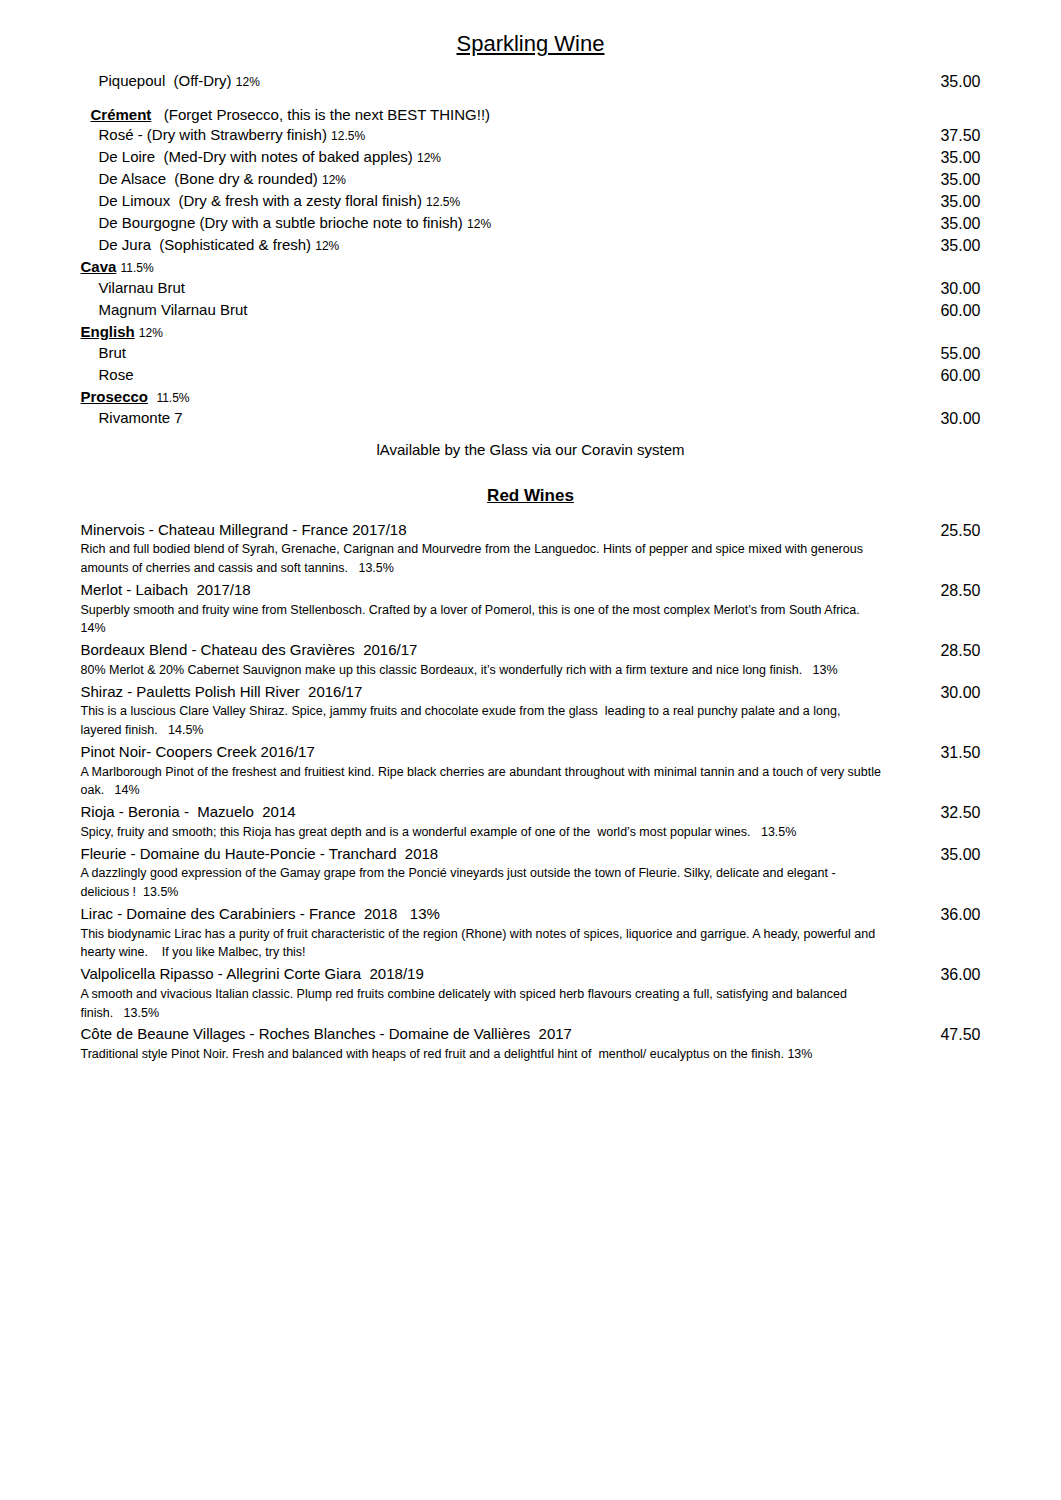Sparkling Wine
| Piquepoul (Off-Dry) 12% | 35.00 |
| Crément (Forget Prosecco, this is the next BEST THING!!) | |
| Rosé - (Dry with Strawberry finish) 12.5% | 37.50 |
| De Loire (Med-Dry with notes of baked apples) 12% | 35.00 |
| De Alsace (Bone dry & rounded) 12% | 35.00 |
| De Limoux (Dry & fresh with a zesty floral finish) 12.5% | 35.00 |
| De Bourgogne (Dry with a subtle brioche note to finish) 12% | 35.00 |
| De Jura (Sophisticated & fresh) 12% | 35.00 |
| Cava 11.5% | |
| Vilarnau Brut | 30.00 |
| Magnum Vilarnau Brut | 60.00 |
| English 12% | |
| Brut | 55.00 |
| Rose | 60.00 |
| Prosecco 11.5% | |
| Rivamonte 7 | 30.00 |
lAvailable by the Glass via our Coravin system
Red Wines
| Minervois - Chateau Millegrand - France 2017/18 Rich and full bodied blend of Syrah, Grenache, Carignan and Mourvedre from the Languedoc. Hints of pepper and spice mixed with generous amounts of cherries and cassis and soft tannins. 13.5% | 25.50 |
| Merlot - Laibach 2017/18 Superbly smooth and fruity wine from Stellenbosch. Crafted by a lover of Pomerol, this is one of the most complex Merlot’s from South Africa. 14% | 28.50 |
| Bordeaux Blend - Chateau des Gravières 2016/17 80% Merlot & 20% Cabernet Sauvignon make up this classic Bordeaux, it’s wonderfully rich with a firm texture and nice long finish. 13% | 28.50 |
| Shiraz - Pauletts Polish Hill River 2016/17 This is a luscious Clare Valley Shiraz. Spice, jammy fruits and chocolate exude from the glass leading to a real punchy palate and a long, layered finish. 14.5% | 30.00 |
| Pinot Noir- Coopers Creek 2016/17 A Marlborough Pinot of the freshest and fruitiest kind. Ripe black cherries are abundant throughout with minimal tannin and a touch of very subtle oak. 14% | 31.50 |
| Rioja - Beronia - Mazuelo 2014 Spicy, fruity and smooth; this Rioja has great depth and is a wonderful example of one of the world’s most popular wines. 13.5% | 32.50 |
| Fleurie - Domaine du Haute-Poncie - Tranchard 2018 A dazzlingly good expression of the Gamay grape from the Poncié vineyards just outside the town of Fleurie. Silky, delicate and elegant - delicious ! 13.5% | 35.00 |
| Lirac - Domaine des Carabiniers - France 2018 13% This biodynamic Lirac has a purity of fruit characteristic of the region (Rhone) with notes of spices, liquorice and garrigue. A heady, powerful and hearty wine. If you like Malbec, try this! | 36.00 |
| Valpolicella Ripasso - Allegrini Corte Giara 2018/19 A smooth and vivacious Italian classic. Plump red fruits combine delicately with spiced herb flavours creating a full, satisfying and balanced finish. 13.5% | 36.00 |
| Côte de Beaune Villages - Roches Blanches - Domaine de Vallières 2017 Traditional style Pinot Noir. Fresh and balanced with heaps of red fruit and a delightful hint of menthol/ eucalyptus on the finish. 13% | 47.50 |